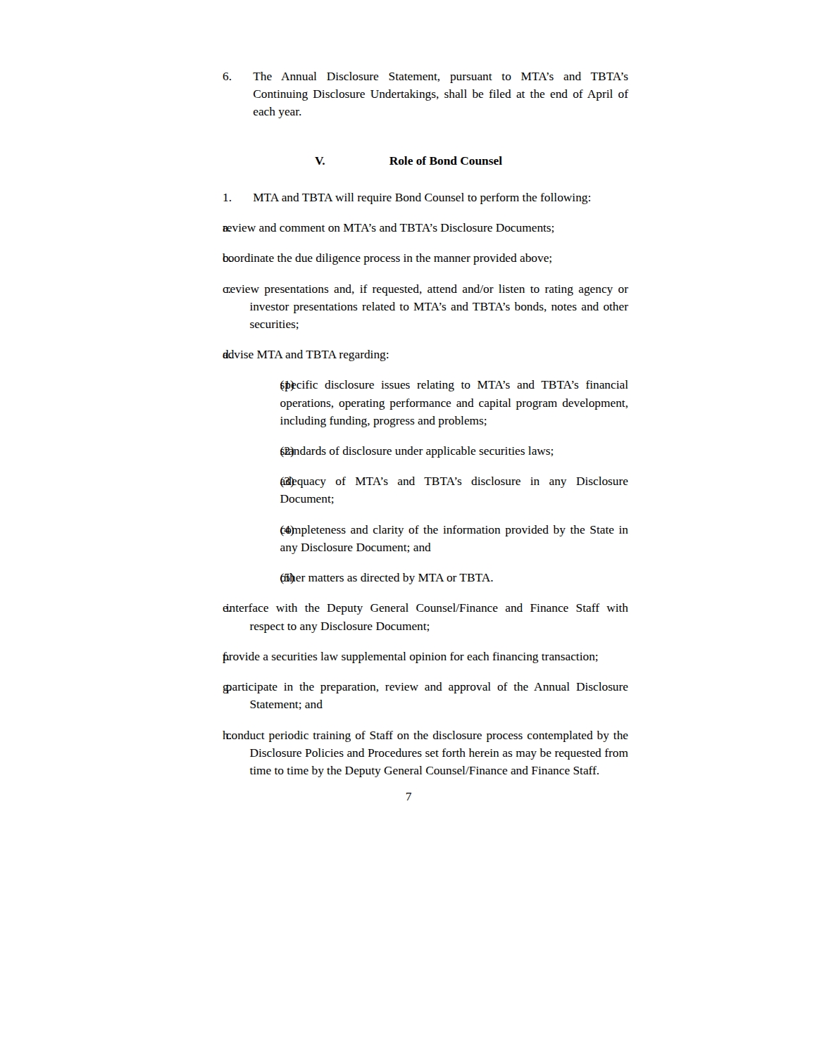6.
The Annual Disclosure Statement, pursuant to MTA’s and TBTA’s Continuing Disclosure Undertakings, shall be filed at the end of April of each year.
V. Role of Bond Counsel
1.
MTA and TBTA will require Bond Counsel to perform the following:
a.
review and comment on MTA’s and TBTA’s Disclosure Documents;
b.
coordinate the due diligence process in the manner provided above;
c.
review presentations and, if requested, attend and/or listen to rating agency or investor presentations related to MTA’s and TBTA’s bonds, notes and other securities;
d.
advise MTA and TBTA regarding:
(1)
specific disclosure issues relating to MTA’s and TBTA’s financial operations, operating performance and capital program development, including funding, progress and problems;
(2)
standards of disclosure under applicable securities laws;
(3)
adequacy of MTA’s and TBTA’s disclosure in any Disclosure Document;
(4)
completeness and clarity of the information provided by the State in any Disclosure Document; and
(5)
other matters as directed by MTA or TBTA.
e.
interface with the Deputy General Counsel/Finance and Finance Staff with respect to any Disclosure Document;
f.
provide a securities law supplemental opinion for each financing transaction;
g.
participate in the preparation, review and approval of the Annual Disclosure Statement; and
h.
conduct periodic training of Staff on the disclosure process contemplated by the Disclosure Policies and Procedures set forth herein as may be requested from time to time by the Deputy General Counsel/Finance and Finance Staff.
7